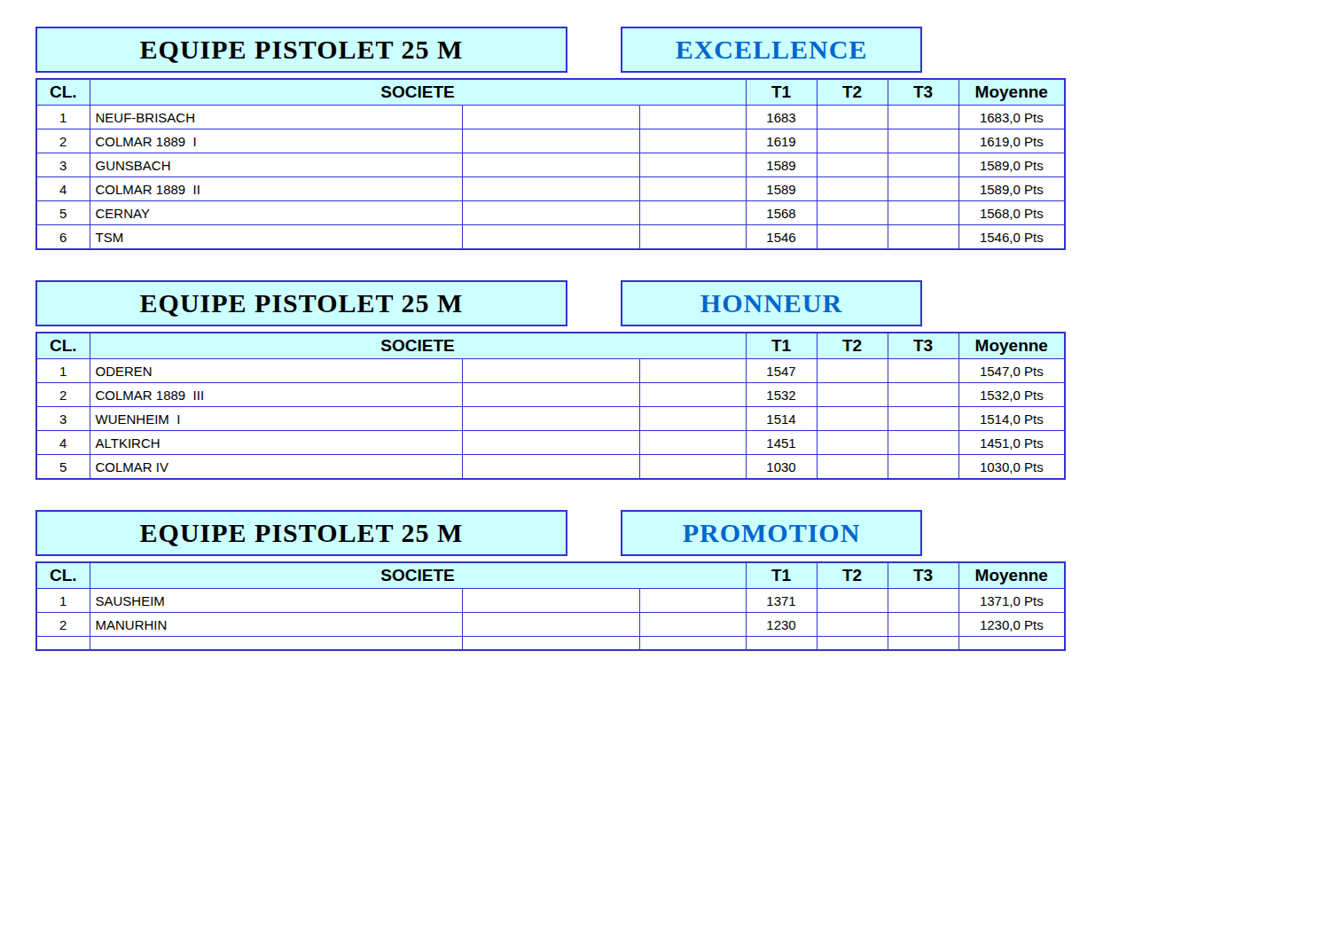EQUIPE PISTOLET 25 M
EXCELLENCE
| CL. | SOCIETE | T1 | T2 | T3 | Moyenne |
| --- | --- | --- | --- | --- | --- |
| 1 | NEUF-BRISACH | | | 1683 | | | 1683,0 Pts |
| 2 | COLMAR 1889 I | | | 1619 | | | 1619,0 Pts |
| 3 | GUNSBACH | | | 1589 | | | 1589,0 Pts |
| 4 | COLMAR 1889 II | | | 1589 | | | 1589,0 Pts |
| 5 | CERNAY | | | 1568 | | | 1568,0 Pts |
| 6 | TSM | | | 1546 | | | 1546,0 Pts |
EQUIPE PISTOLET 25 M
HONNEUR
| CL. | SOCIETE | T1 | T2 | T3 | Moyenne |
| --- | --- | --- | --- | --- | --- |
| 1 | ODEREN | | | 1547 | | | 1547,0 Pts |
| 2 | COLMAR 1889 III | | | 1532 | | | 1532,0 Pts |
| 3 | WUENHEIM I | | | 1514 | | | 1514,0 Pts |
| 4 | ALTKIRCH | | | 1451 | | | 1451,0 Pts |
| 5 | COLMAR IV | | | 1030 | | | 1030,0 Pts |
EQUIPE PISTOLET 25 M
PROMOTION
| CL. | SOCIETE | T1 | T2 | T3 | Moyenne |
| --- | --- | --- | --- | --- | --- |
| 1 | SAUSHEIM | | | 1371 | | | 1371,0 Pts |
| 2 | MANURHIN | | | 1230 | | | 1230,0 Pts |